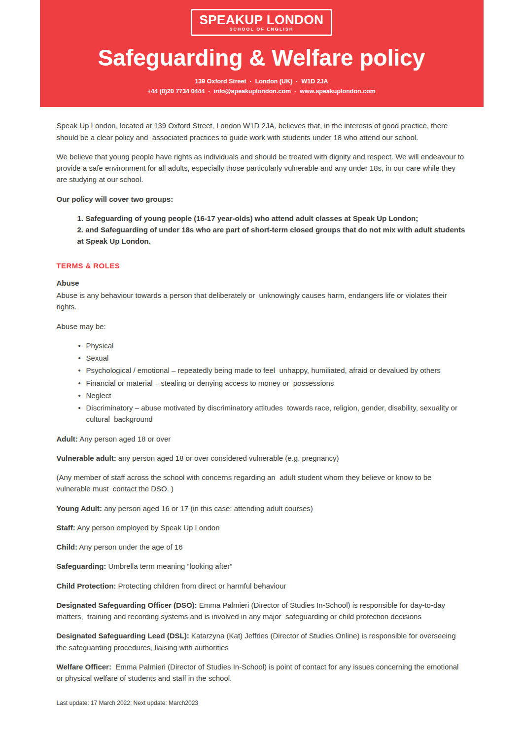SPEAKUP LONDONSCHOOL OF ENGLISH
Safeguarding & Welfare policy
139 Oxford Street · London (UK) · W1D 2JA
+44 (0)20 7734 0444 · info@speakuplondon.com · www.speakuplondon.com
Speak Up London, located at 139 Oxford Street, London W1D 2JA, believes that, in the interests of good practice, there should be a clear policy and associated practices to guide work with students under 18 who attend our school.
We believe that young people have rights as individuals and should be treated with dignity and respect. We will endeavour to provide a safe environment for all adults, especially those particularly vulnerable and any under 18s, in our care while they are studying at our school.
Our policy will cover two groups:
1. Safeguarding of young people (16-17 year-olds) who attend adult classes at Speak Up London;
2. and Safeguarding of under 18s who are part of short-term closed groups that do not mix with adult students at Speak Up London.
Terms & Roles
Abuse
Abuse is any behaviour towards a person that deliberately or unknowingly causes harm, endangers life or violates their rights.
Abuse may be:
Physical
Sexual
Psychological / emotional – repeatedly being made to feel unhappy, humiliated, afraid or devalued by others
Financial or material – stealing or denying access to money or possessions
Neglect
Discriminatory – abuse motivated by discriminatory attitudes towards race, religion, gender, disability, sexuality or cultural background
Adult: Any person aged 18 or over
Vulnerable adult: any person aged 18 or over considered vulnerable (e.g. pregnancy)
(Any member of staff across the school with concerns regarding an adult student whom they believe or know to be vulnerable must contact the DSO. )
Young Adult: any person aged 16 or 17 (in this case: attending adult courses)
Staff: Any person employed by Speak Up London
Child: Any person under the age of 16
Safeguarding: Umbrella term meaning “looking after”
Child Protection: Protecting children from direct or harmful behaviour
Designated Safeguarding Officer (DSO): Emma Palmieri (Director of Studies In-School) is responsible for day-to-day matters, training and recording systems and is involved in any major safeguarding or child protection decisions
Designated Safeguarding Lead (DSL): Katarzyna (Kat) Jeffries (Director of Studies Online) is responsible for overseeing the safeguarding procedures, liaising with authorities
Welfare Officer: Emma Palmieri (Director of Studies In-School) is point of contact for any issues concerning the emotional or physical welfare of students and staff in the school.
Last update: 17 March 2022; Next update: March2023